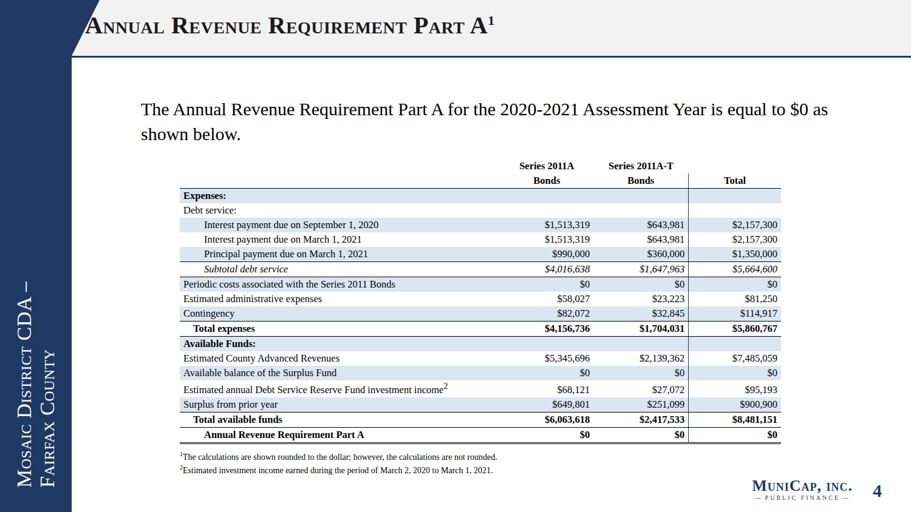Mosaic District CDA –
Fairfax County
Annual Revenue Requirement Part A1
The Annual Revenue Requirement Part A for the 2020-2021 Assessment Year is equal to $0 as shown below.
| | Series 2011A | Series 2011A-T | |
| | Bonds | Bonds | Total |
| Expenses: | | | |
| Debt service: | | | |
| Interest payment due on September 1, 2020 | $1,513,319 | $643,981 | $2,157,300 |
| Interest payment due on March 1, 2021 | $1,513,319 | $643,981 | $2,157,300 |
| Principal payment due on March 1, 2021 | $990,000 | $360,000 | $1,350,000 |
| Subtotal debt service | $4,016,638 | $1,647,963 | $5,664,600 |
| Periodic costs associated with the Series 2011 Bonds | $0 | $0 | $0 |
| Estimated administrative expenses | $58,027 | $23,223 | $81,250 |
| Contingency | $82,072 | $32,845 | $114,917 |
| Total expenses | $4,156,736 | $1,704,031 | $5,860,767 |
| Available Funds: | | | |
| Estimated County Advanced Revenues | $5,345,696 | $2,139,362 | $7,485,059 |
| Available balance of the Surplus Fund | $0 | $0 | $0 |
| Estimated annual Debt Service Reserve Fund investment income 2 | $68,121 | $27,072 | $95,193 |
| Surplus from prior year | $649,801 | $251,099 | $900,900 |
| Total available funds | $6,063,618 | $2,417,533 | $8,481,151 |
| Annual Revenue Requirement Part A | $0 | $0 | $0 |
1The calculations are shown rounded to the dollar; however, the calculations are not rounded.
2Estimated investment income earned during the period of March 2, 2020 to March 1, 2021.
MuniCap, inc.
PUBLIC FINANCE
4